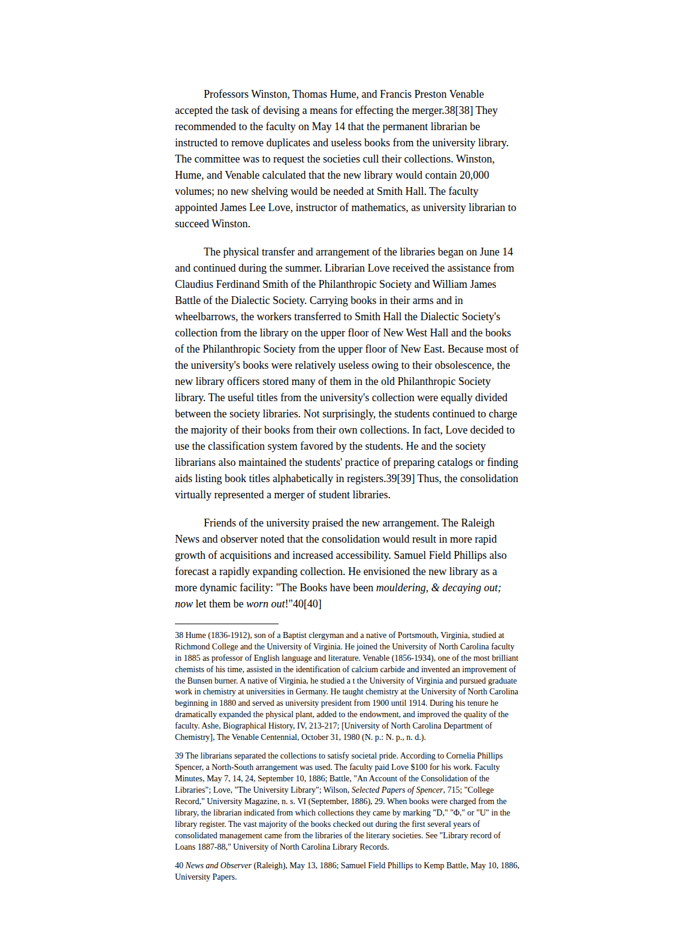Professors Winston, Thomas Hume, and Francis Preston Venable accepted the task of devising a means for effecting the merger.38[38] They recommended to the faculty on May 14 that the permanent librarian be instructed to remove duplicates and useless books from the university library. The committee was to request the societies cull their collections. Winston, Hume, and Venable calculated that the new library would contain 20,000 volumes; no new shelving would be needed at Smith Hall. The faculty appointed James Lee Love, instructor of mathematics, as university librarian to succeed Winston.
The physical transfer and arrangement of the libraries began on June 14 and continued during the summer. Librarian Love received the assistance from Claudius Ferdinand Smith of the Philanthropic Society and William James Battle of the Dialectic Society. Carrying books in their arms and in wheelbarrows, the workers transferred to Smith Hall the Dialectic Society's collection from the library on the upper floor of New West Hall and the books of the Philanthropic Society from the upper floor of New East. Because most of the university's books were relatively useless owing to their obsolescence, the new library officers stored many of them in the old Philanthropic Society library. The useful titles from the university's collection were equally divided between the society libraries. Not surprisingly, the students continued to charge the majority of their books from their own collections. In fact, Love decided to use the classification system favored by the students. He and the society librarians also maintained the students' practice of preparing catalogs or finding aids listing book titles alphabetically in registers.39[39] Thus, the consolidation virtually represented a merger of student libraries.
Friends of the university praised the new arrangement. The Raleigh News and observer noted that the consolidation would result in more rapid growth of acquisitions and increased accessibility. Samuel Field Phillips also forecast a rapidly expanding collection. He envisioned the new library as a more dynamic facility: "The Books have been mouldering, & decaying out; now let them be worn out!"40[40]
38 Hume (1836-1912), son of a Baptist clergyman and a native of Portsmouth, Virginia, studied at Richmond College and the University of Virginia. He joined the University of North Carolina faculty in 1885 as professor of English language and literature. Venable (1856-1934), one of the most brilliant chemists of his time, assisted in the identification of calcium carbide and invented an improvement of the Bunsen burner. A native of Virginia, he studied a t the University of Virginia and pursued graduate work in chemistry at universities in Germany. He taught chemistry at the University of North Carolina beginning in 1880 and served as university president from 1900 until 1914. During his tenure he dramatically expanded the physical plant, added to the endowment, and improved the quality of the faculty. Ashe, Biographical History, IV, 213-217; [University of North Carolina Department of Chemistry], The Venable Centennial, October 31, 1980 (N. p.: N. p., n. d.).
39 The librarians separated the collections to satisfy societal pride. According to Cornelia Phillips Spencer, a North-South arrangement was used. The faculty paid Love $100 for his work. Faculty Minutes, May 7, 14, 24, September 10, 1886; Battle, "An Account of the Consolidation of the Libraries"; Love, "The University Library"; Wilson, Selected Papers of Spencer, 715; "College Record," University Magazine, n. s. VI (September, 1886), 29. When books were charged from the library, the librarian indicated from which collections they came by marking "D," "Φ," or "U" in the library register. The vast majority of the books checked out during the first several years of consolidated management came from the libraries of the literary societies. See "Library record of Loans 1887-88," University of North Carolina Library Records.
40 News and Observer (Raleigh), May 13, 1886; Samuel Field Phillips to Kemp Battle, May 10, 1886, University Papers.